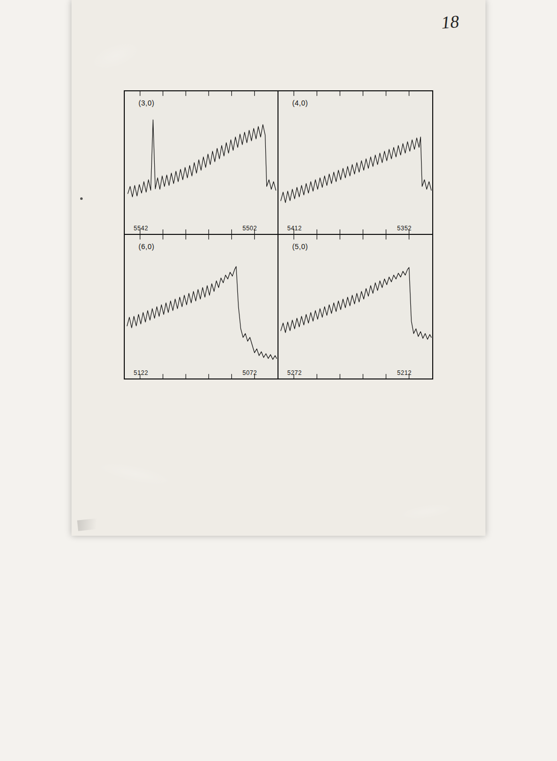18
(3,0)
55425502
(4,0)
54125352
(6,0)
51225072
(5,0)
52725212